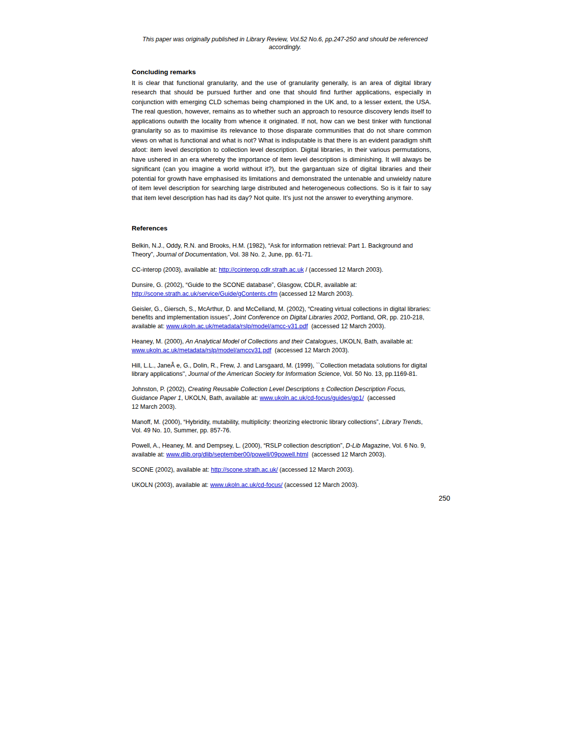This paper was originally published in Library Review, Vol.52 No.6, pp.247-250 and should be referenced accordingly.
Concluding remarks
It is clear that functional granularity, and the use of granularity generally, is an area of digital library research that should be pursued further and one that should find further applications, especially in conjunction with emerging CLD schemas being championed in the UK and, to a lesser extent, the USA. The real question, however, remains as to whether such an approach to resource discovery lends itself to applications outwith the locality from whence it originated. If not, how can we best tinker with functional granularity so as to maximise its relevance to those disparate communities that do not share common views on what is functional and what is not? What is indisputable is that there is an evident paradigm shift afoot: item level description to collection level description. Digital libraries, in their various permutations, have ushered in an era whereby the importance of item level description is diminishing. It will always be significant (can you imagine a world without it?), but the gargantuan size of digital libraries and their potential for growth have emphasised its limitations and demonstrated the untenable and unwieldy nature of item level description for searching large distributed and heterogeneous collections. So is it fair to say that item level description has had its day? Not quite. It’s just not the answer to everything anymore.
References
Belkin, N.J., Oddy, R.N. and Brooks, H.M. (1982), “Ask for information retrieval: Part 1. Background and Theory”, Journal of Documentation, Vol. 38 No. 2, June, pp. 61-71.
CC-interop (2003), available at: http://ccinterop.cdlr.strath.ac.uk / (accessed 12 March 2003).
Dunsire, G. (2002), “Guide to the SCONE database”, Glasgow, CDLR, available at: http://scone.strath.ac.uk/service/Guide/gContents.cfm (accessed 12 March 2003).
Geisler, G., Giersch, S., McArthur, D. and McCelland, M. (2002), “Creating virtual collections in digital libraries: benefits and implementation issues”, Joint Conference on Digital Libraries 2002, Portland, OR, pp. 210-218, available at: www.ukoln.ac.uk/metadata/rslp/model/amcc-v31.pdf (accessed 12 March 2003).
Heaney, M. (2000), An Analytical Model of Collections and their Catalogues, UKOLN, Bath, available at: www.ukoln.ac.uk/metadata/rslp/model/amccv31.pdf (accessed 12 March 2003).
Hill, L.L., JaneÂ e, G., Dolin, R., Frew, J. and Larsgaard, M. (1999), ``Collection metadata solutions for digital library applications'', Journal of the American Society for Information Science, Vol. 50 No. 13, pp.1169-81.
Johnston, P. (2002), Creating Reusable Collection Level Descriptions ± Collection Description Focus, Guidance Paper 1, UKOLN, Bath, available at: www.ukoln.ac.uk/cd-focus/guides/gp1/ (accessed
12 March 2003).
Manoff, M. (2000), “Hybridity, mutability, multiplicity: theorizing electronic library collections”, Library Trends, Vol. 49 No. 10, Summer, pp. 857-76.
Powell, A., Heaney, M. and Dempsey, L. (2000), “RSLP collection description”, D-Lib Magazine, Vol. 6 No. 9, available at: www.dlib.org/dlib/september00/powell/09powell.html (accessed 12 March 2003).
SCONE (2002), available at: http://scone.strath.ac.uk/ (accessed 12 March 2003).
UKOLN (2003), available at: www.ukoln.ac.uk/cd-focus/ (accessed 12 March 2003).
250